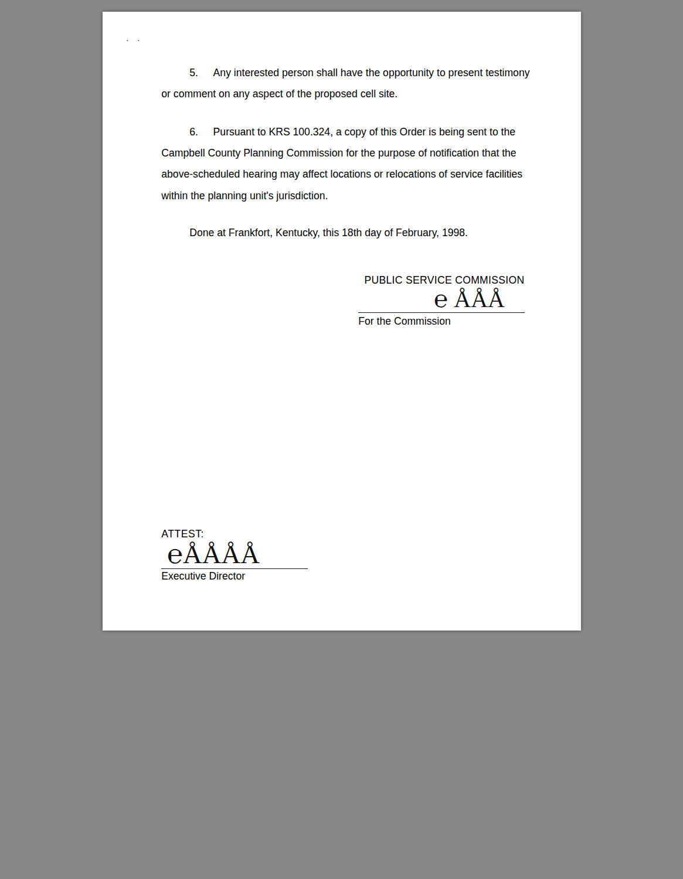· ·
5. Any interested person shall have the opportunity to present testimony or comment on any aspect of the proposed cell site.
6. Pursuant to KRS 100.324, a copy of this Order is being sent to the Campbell County Planning Commission for the purpose of notification that the above-scheduled hearing may affect locations or relocations of service facilities within the planning unit's jurisdiction.
Done at Frankfort, Kentucky, this 18th day of February, 1998.
PUBLIC SERVICE COMMISSION
℮ ÅÅÅ
For the Commission
ATTEST:
℮ÅÅÅÅ
Executive Director